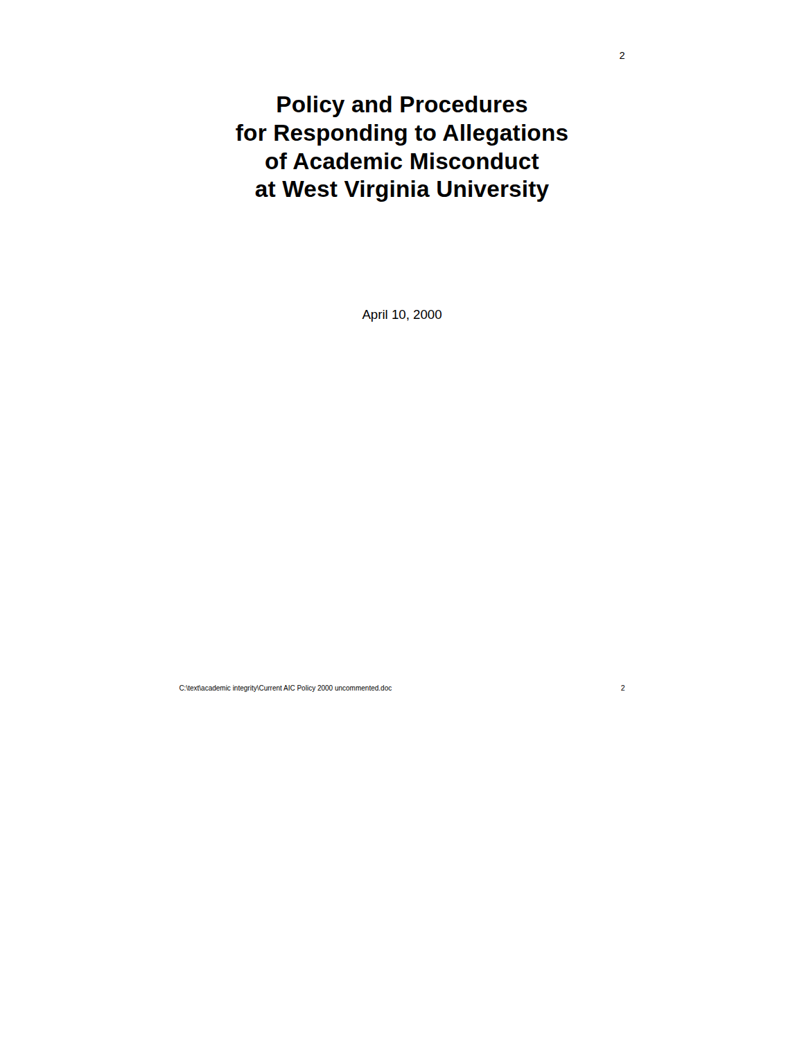2
Policy and Procedures
for Responding to Allegations
of Academic Misconduct
at West Virginia University
April 10, 2000
C:\text\academic integrity\Current AIC Policy 2000 uncommented.doc 2